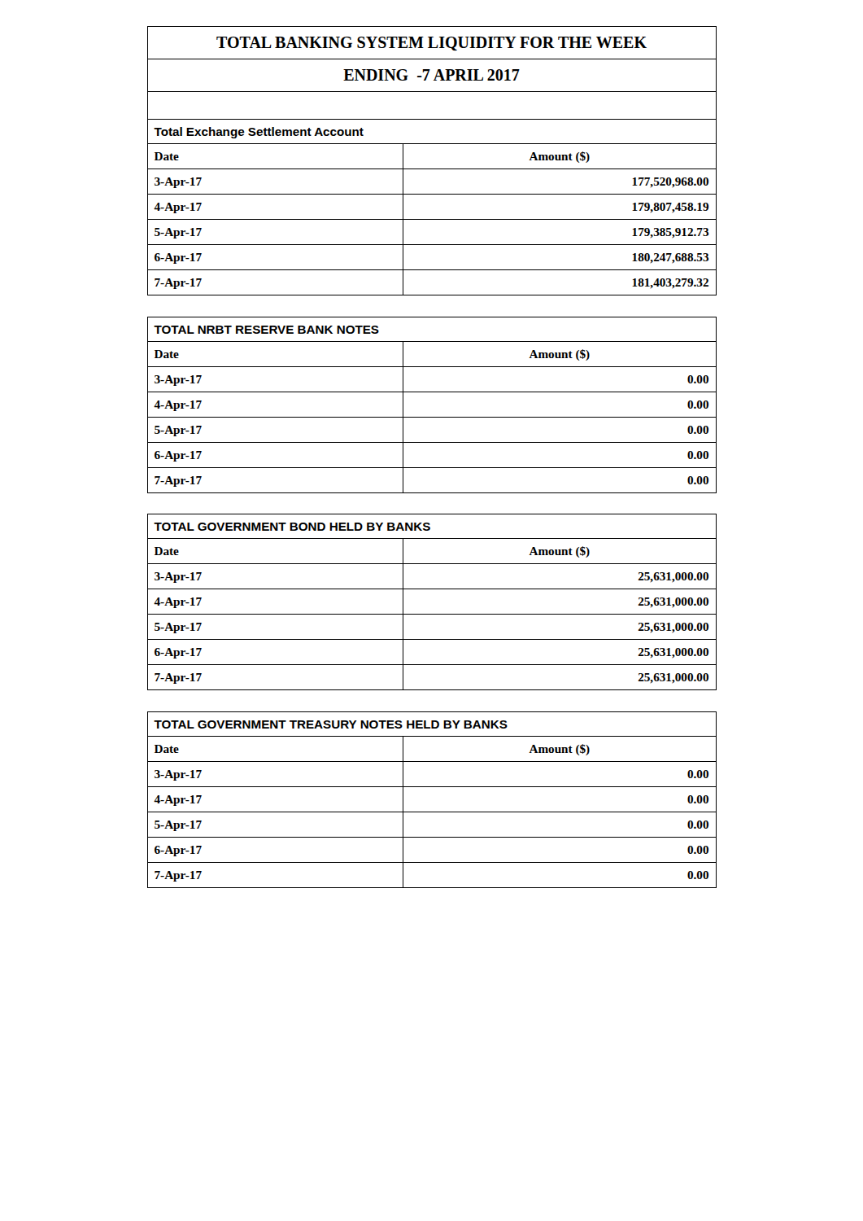| TOTAL BANKING SYSTEM LIQUIDITY FOR THE WEEK |
| ENDING -7 APRIL 2017 |
| Total Exchange Settlement Account |
| Date | Amount ($) |
| 3-Apr-17 | 177,520,968.00 |
| 4-Apr-17 | 179,807,458.19 |
| 5-Apr-17 | 179,385,912.73 |
| 6-Apr-17 | 180,247,688.53 |
| 7-Apr-17 | 181,403,279.32 |
| TOTAL NRBT RESERVE BANK NOTES |
| --- |
| Date | Amount ($) |
| 3-Apr-17 | 0.00 |
| 4-Apr-17 | 0.00 |
| 5-Apr-17 | 0.00 |
| 6-Apr-17 | 0.00 |
| 7-Apr-17 | 0.00 |
| TOTAL GOVERNMENT BOND HELD BY BANKS |
| --- |
| Date | Amount ($) |
| 3-Apr-17 | 25,631,000.00 |
| 4-Apr-17 | 25,631,000.00 |
| 5-Apr-17 | 25,631,000.00 |
| 6-Apr-17 | 25,631,000.00 |
| 7-Apr-17 | 25,631,000.00 |
| TOTAL GOVERNMENT TREASURY NOTES HELD BY BANKS |
| --- |
| Date | Amount ($) |
| 3-Apr-17 | 0.00 |
| 4-Apr-17 | 0.00 |
| 5-Apr-17 | 0.00 |
| 6-Apr-17 | 0.00 |
| 7-Apr-17 | 0.00 |